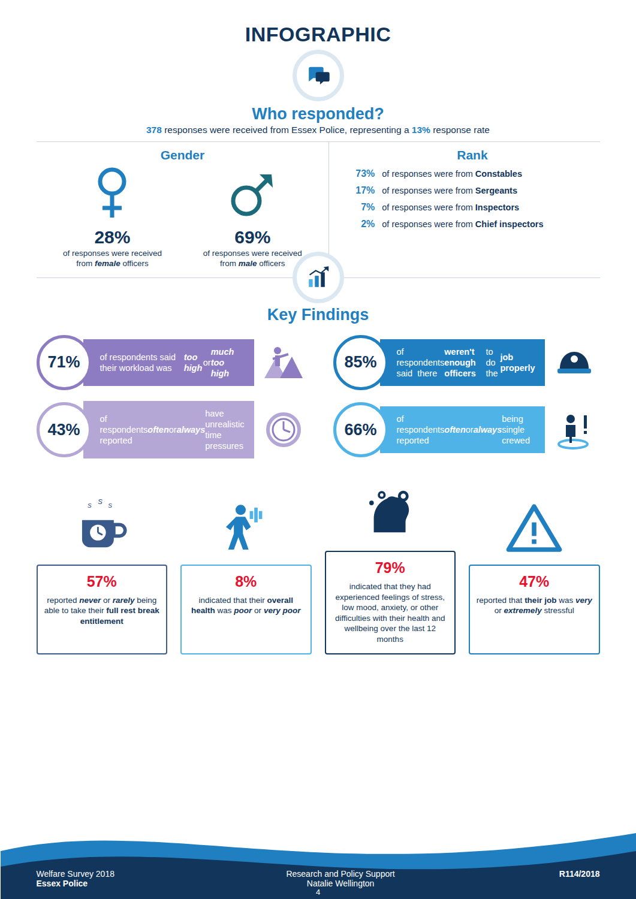INFOGRAPHIC
Who responded?
378 responses were received from Essex Police, representing a 13% response rate
Gender
28%
of responses were received
from female officers
69%
of responses were received
from male officers
Rank
73% of responses were from Constables
17% of responses were from Sergeants
7% of responses were from Inspectors
2% of responses were from Chief inspectors
Key Findings
71%
of respondents said their workload was too high or much too high
85%
of respondents said there weren't enough officers to do the job properly
43%
of respondents reported often or always have unrealistic time pressures
66%
of respondents reported often or always being single crewed
s s s
57%
reported never or rarely being able to take their full rest break entitlement
8%
indicated that their overall health was poor or very poor
79%
indicated that they had experienced feelings of stress, low mood, anxiety, or other difficulties with their health and wellbeing over the last 12 months
47%
reported that their job was very or extremely stressful
Welfare Survey 2018
Essex Police
Research and Policy Support
Natalie Wellington
R114/2018
4